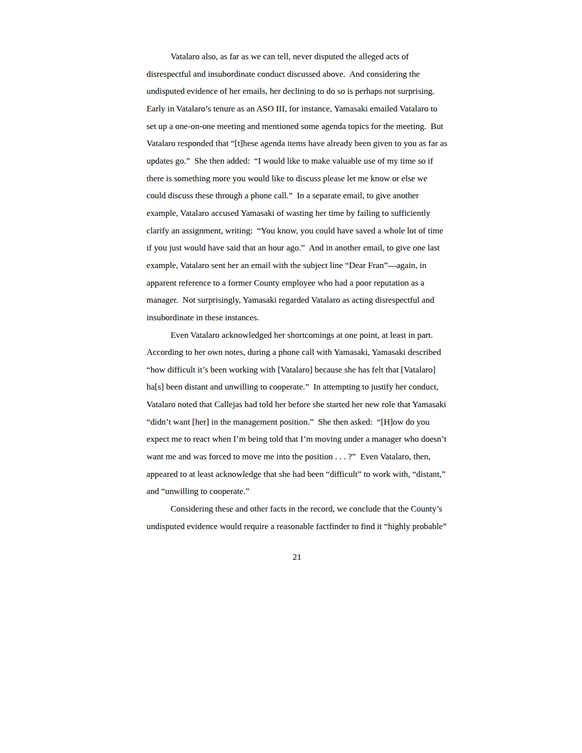Vatalaro also, as far as we can tell, never disputed the alleged acts of disrespectful and insubordinate conduct discussed above. And considering the undisputed evidence of her emails, her declining to do so is perhaps not surprising. Early in Vatalaro’s tenure as an ASO III, for instance, Yamasaki emailed Vatalaro to set up a one-on-one meeting and mentioned some agenda topics for the meeting. But Vatalaro responded that “[t]hese agenda items have already been given to you as far as updates go.” She then added: “I would like to make valuable use of my time so if there is something more you would like to discuss please let me know or else we could discuss these through a phone call.” In a separate email, to give another example, Vatalaro accused Yamasaki of wasting her time by failing to sufficiently clarify an assignment, writing: “You know, you could have saved a whole lot of time if you just would have said that an hour ago.” And in another email, to give one last example, Vatalaro sent her an email with the subject line “Dear Fran”—again, in apparent reference to a former County employee who had a poor reputation as a manager. Not surprisingly, Yamasaki regarded Vatalaro as acting disrespectful and insubordinate in these instances.
Even Vatalaro acknowledged her shortcomings at one point, at least in part. According to her own notes, during a phone call with Yamasaki, Yamasaki described “how difficult it’s been working with [Vatalaro] because she has felt that [Vatalaro] ha[s] been distant and unwilling to cooperate.” In attempting to justify her conduct, Vatalaro noted that Callejas had told her before she started her new role that Yamasaki “didn’t want [her] in the management position.” She then asked: “[H]ow do you expect me to react when I’m being told that I’m moving under a manager who doesn’t want me and was forced to move me into the position . . . ?” Even Vatalaro, then, appeared to at least acknowledge that she had been “difficult” to work with, “distant,” and “unwilling to cooperate.”
Considering these and other facts in the record, we conclude that the County’s undisputed evidence would require a reasonable factfinder to find it “highly probable”
21